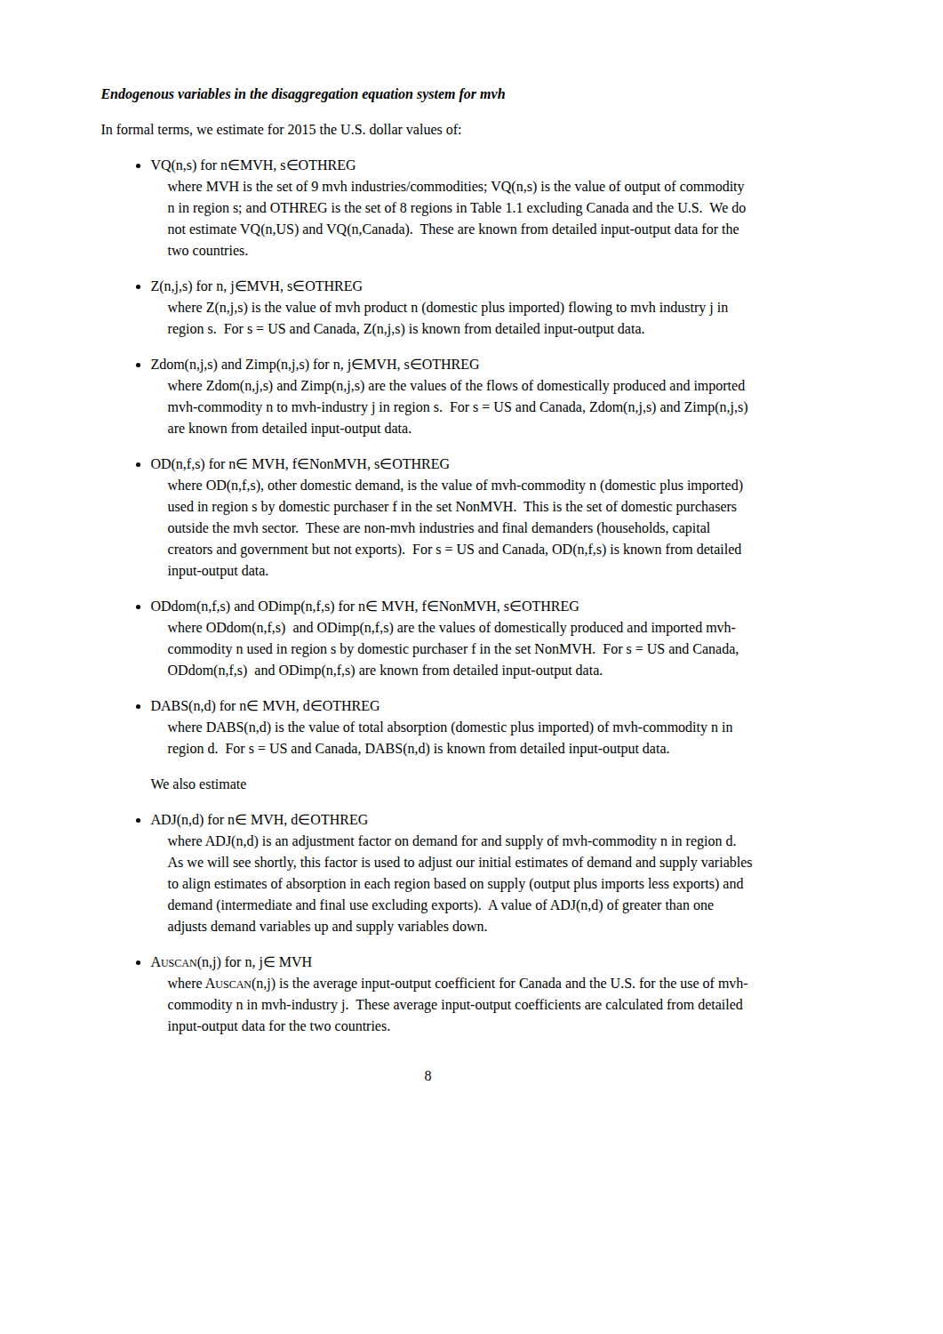Endogenous variables in the disaggregation equation system for mvh
In formal terms, we estimate for 2015 the U.S. dollar values of:
VQ(n,s) for n∈MVH, s∈OTHREG where MVH is the set of 9 mvh industries/commodities; VQ(n,s) is the value of output of commodity n in region s; and OTHREG is the set of 8 regions in Table 1.1 excluding Canada and the U.S. We do not estimate VQ(n,US) and VQ(n,Canada). These are known from detailed input-output data for the two countries.
Z(n,j,s) for n, j∈MVH, s∈OTHREG where Z(n,j,s) is the value of mvh product n (domestic plus imported) flowing to mvh industry j in region s. For s = US and Canada, Z(n,j,s) is known from detailed input-output data.
Zdom(n,j,s) and Zimp(n,j,s) for n, j∈MVH, s∈OTHREG where Zdom(n,j,s) and Zimp(n,j,s) are the values of the flows of domestically produced and imported mvh-commodity n to mvh-industry j in region s. For s = US and Canada, Zdom(n,j,s) and Zimp(n,j,s) are known from detailed input-output data.
OD(n,f,s) for n∈ MVH, f∈NonMVH, s∈OTHREG where OD(n,f,s), other domestic demand, is the value of mvh-commodity n (domestic plus imported) used in region s by domestic purchaser f in the set NonMVH. This is the set of domestic purchasers outside the mvh sector. These are non-mvh industries and final demanders (households, capital creators and government but not exports). For s = US and Canada, OD(n,f,s) is known from detailed input-output data.
ODdom(n,f,s) and ODimp(n,f,s) for n∈ MVH, f∈NonMVH, s∈OTHREG where ODdom(n,f,s) and ODimp(n,f,s) are the values of domestically produced and imported mvh-commodity n used in region s by domestic purchaser f in the set NonMVH. For s = US and Canada, ODdom(n,f,s) and ODimp(n,f,s) are known from detailed input-output data.
DABS(n,d) for n∈ MVH, d∈OTHREG where DABS(n,d) is the value of total absorption (domestic plus imported) of mvh-commodity n in region d. For s = US and Canada, DABS(n,d) is known from detailed input-output data.
We also estimate
ADJ(n,d) for n∈ MVH, d∈OTHREG where ADJ(n,d) is an adjustment factor on demand for and supply of mvh-commodity n in region d. As we will see shortly, this factor is used to adjust our initial estimates of demand and supply variables to align estimates of absorption in each region based on supply (output plus imports less exports) and demand (intermediate and final use excluding exports). A value of ADJ(n,d) of greater than one adjusts demand variables up and supply variables down.
AUSCAN(n,j) for n, j∈ MVH where AUSCAN(n,j) is the average input-output coefficient for Canada and the U.S. for the use of mvh-commodity n in mvh-industry j. These average input-output coefficients are calculated from detailed input-output data for the two countries.
8